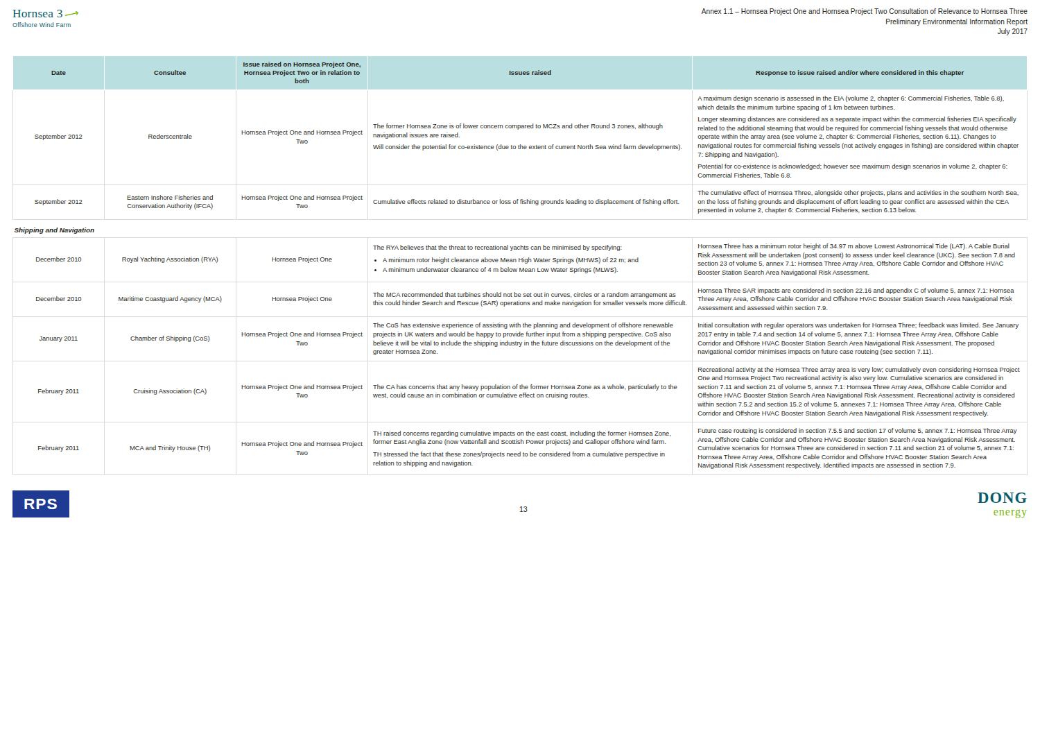Hornsea 3⟶
Offshore Wind Farm
Annex 1.1 – Hornsea Project One and Hornsea Project Two Consultation of Relevance to Hornsea Three
Preliminary Environmental Information Report
July 2017
| Date | Consultee | Issue raised on Hornsea Project One, Hornsea Project Two or in relation to both | Issues raised | Response to issue raised and/or where considered in this chapter |
| --- | --- | --- | --- | --- |
| September 2012 | Rederscentrale | Hornsea Project One and Hornsea Project Two | The former Hornsea Zone is of lower concern compared to MCZs and other Round 3 zones, although navigational issues are raised. Will consider the potential for co-existence (due to the extent of current North Sea wind farm developments). | A maximum design scenario is assessed in the EIA (volume 2, chapter 6: Commercial Fisheries, Table 6.8), which details the minimum turbine spacing of 1 km between turbines. Longer steaming distances are considered as a separate impact within the commercial fisheries EIA specifically related to the additional steaming that would be required for commercial fishing vessels that would otherwise operate within the array area (see volume 2, chapter 6: Commercial Fisheries, section 6.11). Changes to navigational routes for commercial fishing vessels (not actively engages in fishing) are considered within chapter 7: Shipping and Navigation). Potential for co-existence is acknowledged; however see maximum design scenarios in volume 2, chapter 6: Commercial Fisheries, Table 6.8. |
| September 2012 | Eastern Inshore Fisheries and Conservation Authority (IFCA) | Hornsea Project One and Hornsea Project Two | Cumulative effects related to disturbance or loss of fishing grounds leading to displacement of fishing effort. | The cumulative effect of Hornsea Three, alongside other projects, plans and activities in the southern North Sea, on the loss of fishing grounds and displacement of effort leading to gear conflict are assessed within the CEA presented in volume 2, chapter 6: Commercial Fisheries, section 6.13 below. |
| Shipping and Navigation |
| December 2010 | Royal Yachting Association (RYA) | Hornsea Project One | The RYA believes that the threat to recreational yachts can be minimised by specifying: A minimum rotor height clearance above Mean High Water Springs (MHWS) of 22 m; and A minimum underwater clearance of 4 m below Mean Low Water Springs (MLWS). | Hornsea Three has a minimum rotor height of 34.97 m above Lowest Astronomical Tide (LAT). A Cable Burial Risk Assessment will be undertaken (post consent) to assess under keel clearance (UKC). See section 7.8 and section 23 of volume 5, annex 7.1: Hornsea Three Array Area, Offshore Cable Corridor and Offshore HVAC Booster Station Search Area Navigational Risk Assessment. |
| December 2010 | Maritime Coastguard Agency (MCA) | Hornsea Project One | The MCA recommended that turbines should not be set out in curves, circles or a random arrangement as this could hinder Search and Rescue (SAR) operations and make navigation for smaller vessels more difficult. | Hornsea Three SAR impacts are considered in section 22.16 and appendix C of volume 5, annex 7.1: Hornsea Three Array Area, Offshore Cable Corridor and Offshore HVAC Booster Station Search Area Navigational Risk Assessment and assessed within section 7.9. |
| January 2011 | Chamber of Shipping (CoS) | Hornsea Project One and Hornsea Project Two | The CoS has extensive experience of assisting with the planning and development of offshore renewable projects in UK waters and would be happy to provide further input from a shipping perspective. CoS also believe it will be vital to include the shipping industry in the future discussions on the development of the greater Hornsea Zone. | Initial consultation with regular operators was undertaken for Hornsea Three; feedback was limited. See January 2017 entry in table 7.4 and section 14 of volume 5, annex 7.1: Hornsea Three Array Area, Offshore Cable Corridor and Offshore HVAC Booster Station Search Area Navigational Risk Assessment. The proposed navigational corridor minimises impacts on future case routeing (see section 7.11). |
| February 2011 | Cruising Association (CA) | Hornsea Project One and Hornsea Project Two | The CA has concerns that any heavy population of the former Hornsea Zone as a whole, particularly to the west, could cause an in combination or cumulative effect on cruising routes. | Recreational activity at the Hornsea Three array area is very low; cumulatively even considering Hornsea Project One and Hornsea Project Two recreational activity is also very low. Cumulative scenarios are considered in section 7.11 and section 21 of volume 5, annex 7.1: Hornsea Three Array Area, Offshore Cable Corridor and Offshore HVAC Booster Station Search Area Navigational Risk Assessment. Recreational activity is considered within section 7.5.2 and section 15.2 of volume 5, annexes 7.1: Hornsea Three Array Area, Offshore Cable Corridor and Offshore HVAC Booster Station Search Area Navigational Risk Assessment respectively. |
| February 2011 | MCA and Trinity House (TH) | Hornsea Project One and Hornsea Project Two | TH raised concerns regarding cumulative impacts on the east coast, including the former Hornsea Zone, former East Anglia Zone (now Vattenfall and Scottish Power projects) and Galloper offshore wind farm. TH stressed the fact that these zones/projects need to be considered from a cumulative perspective in relation to shipping and navigation. | Future case routeing is considered in section 7.5.5 and section 17 of volume 5, annex 7.1: Hornsea Three Array Area, Offshore Cable Corridor and Offshore HVAC Booster Station Search Area Navigational Risk Assessment. Cumulative scenarios for Hornsea Three are considered in section 7.11 and section 21 of volume 5, annex 7.1: Hornsea Three Array Area, Offshore Cable Corridor and Offshore HVAC Booster Station Search Area Navigational Risk Assessment respectively. Identified impacts are assessed in section 7.9. |
RPS
13
DONG
energy